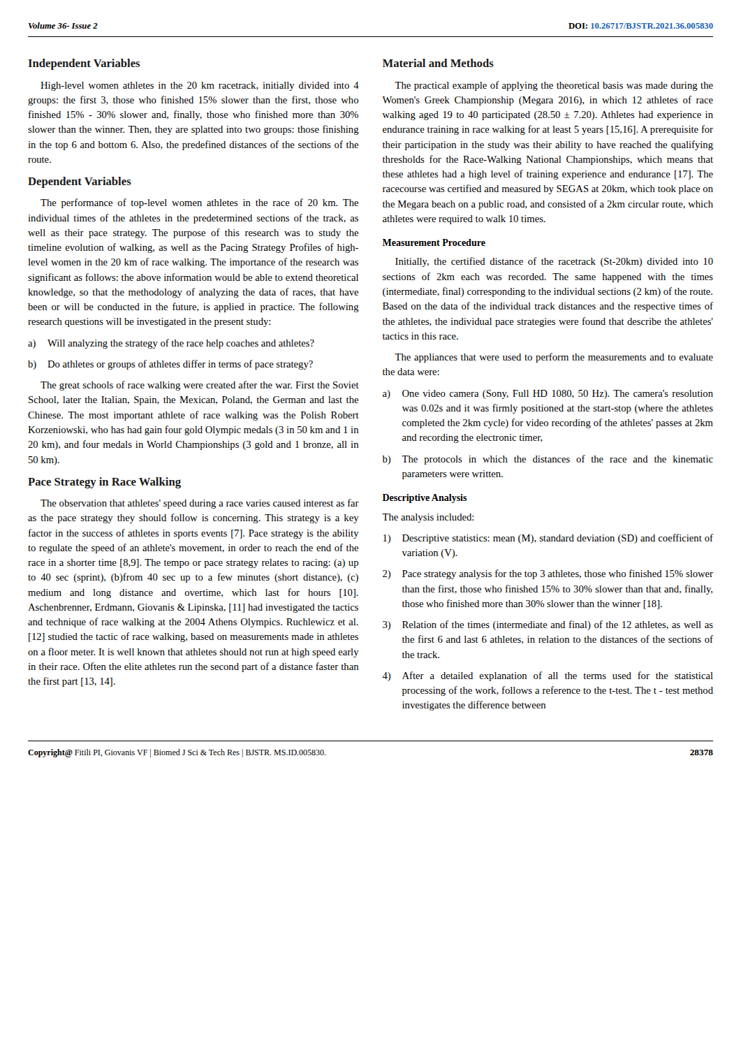Volume 36- Issue 2
DOI: 10.26717/BJSTR.2021.36.005830
Independent Variables
High-level women athletes in the 20 km racetrack, initially divided into 4 groups: the first 3, those who finished 15% slower than the first, those who finished 15% - 30% slower and, finally, those who finished more than 30% slower than the winner. Then, they are splatted into two groups: those finishing in the top 6 and bottom 6. Also, the predefined distances of the sections of the route.
Dependent Variables
The performance of top-level women athletes in the race of 20 km. The individual times of the athletes in the predetermined sections of the track, as well as their pace strategy. The purpose of this research was to study the timeline evolution of walking, as well as the Pacing Strategy Profiles of high-level women in the 20 km of race walking. The importance of the research was significant as follows: the above information would be able to extend theoretical knowledge, so that the methodology of analyzing the data of races, that have been or will be conducted in the future, is applied in practice. The following research questions will be investigated in the present study:
a) Will analyzing the strategy of the race help coaches and athletes?
b) Do athletes or groups of athletes differ in terms of pace strategy?
The great schools of race walking were created after the war. First the Soviet School, later the Italian, Spain, the Mexican, Poland, the German and last the Chinese. The most important athlete of race walking was the Polish Robert Korzeniowski, who has had gain four gold Olympic medals (3 in 50 km and 1 in 20 km), and four medals in World Championships (3 gold and 1 bronze, all in 50 km).
Pace Strategy in Race Walking
The observation that athletes' speed during a race varies caused interest as far as the pace strategy they should follow is concerning. This strategy is a key factor in the success of athletes in sports events [7]. Pace strategy is the ability to regulate the speed of an athlete's movement, in order to reach the end of the race in a shorter time [8,9]. The tempo or pace strategy relates to racing: (a) up to 40 sec (sprint), (b)from 40 sec up to a few minutes (short distance), (c) medium and long distance and overtime, which last for hours [10]. Aschenbrenner, Erdmann, Giovanis & Lipinska, [11] had investigated the tactics and technique of race walking at the 2004 Athens Olympics. Ruchlewicz et al. [12] studied the tactic of race walking, based on measurements made in athletes on a floor meter. It is well known that athletes should not run at high speed early in their race. Often the elite athletes run the second part of a distance faster than the first part [13, 14].
Material and Methods
The practical example of applying the theoretical basis was made during the Women's Greek Championship (Megara 2016), in which 12 athletes of race walking aged 19 to 40 participated (28.50 ± 7.20). Athletes had experience in endurance training in race walking for at least 5 years [15,16]. A prerequisite for their participation in the study was their ability to have reached the qualifying thresholds for the Race-Walking National Championships, which means that these athletes had a high level of training experience and endurance [17]. The racecourse was certified and measured by SEGAS at 20km, which took place on the Megara beach on a public road, and consisted of a 2km circular route, which athletes were required to walk 10 times.
Measurement Procedure
Initially, the certified distance of the racetrack (St-20km) divided into 10 sections of 2km each was recorded. The same happened with the times (intermediate, final) corresponding to the individual sections (2 km) of the route. Based on the data of the individual track distances and the respective times of the athletes, the individual pace strategies were found that describe the athletes' tactics in this race.
The appliances that were used to perform the measurements and to evaluate the data were:
a) One video camera (Sony, Full HD 1080, 50 Hz). The camera's resolution was 0.02s and it was firmly positioned at the start-stop (where the athletes completed the 2km cycle) for video recording of the athletes' passes at 2km and recording the electronic timer,
b) The protocols in which the distances of the race and the kinematic parameters were written.
Descriptive Analysis
The analysis included:
1) Descriptive statistics: mean (M), standard deviation (SD) and coefficient of variation (V).
2) Pace strategy analysis for the top 3 athletes, those who finished 15% slower than the first, those who finished 15% to 30% slower than that and, finally, those who finished more than 30% slower than the winner [18].
3) Relation of the times (intermediate and final) of the 12 athletes, as well as the first 6 and last 6 athletes, in relation to the distances of the sections of the track.
4) After a detailed explanation of all the terms used for the statistical processing of the work, follows a reference to the t-test. The t - test method investigates the difference between
Copyright@ Fitili PI, Giovanis VF | Biomed J Sci & Tech Res | BJSTR. MS.ID.005830.
28378